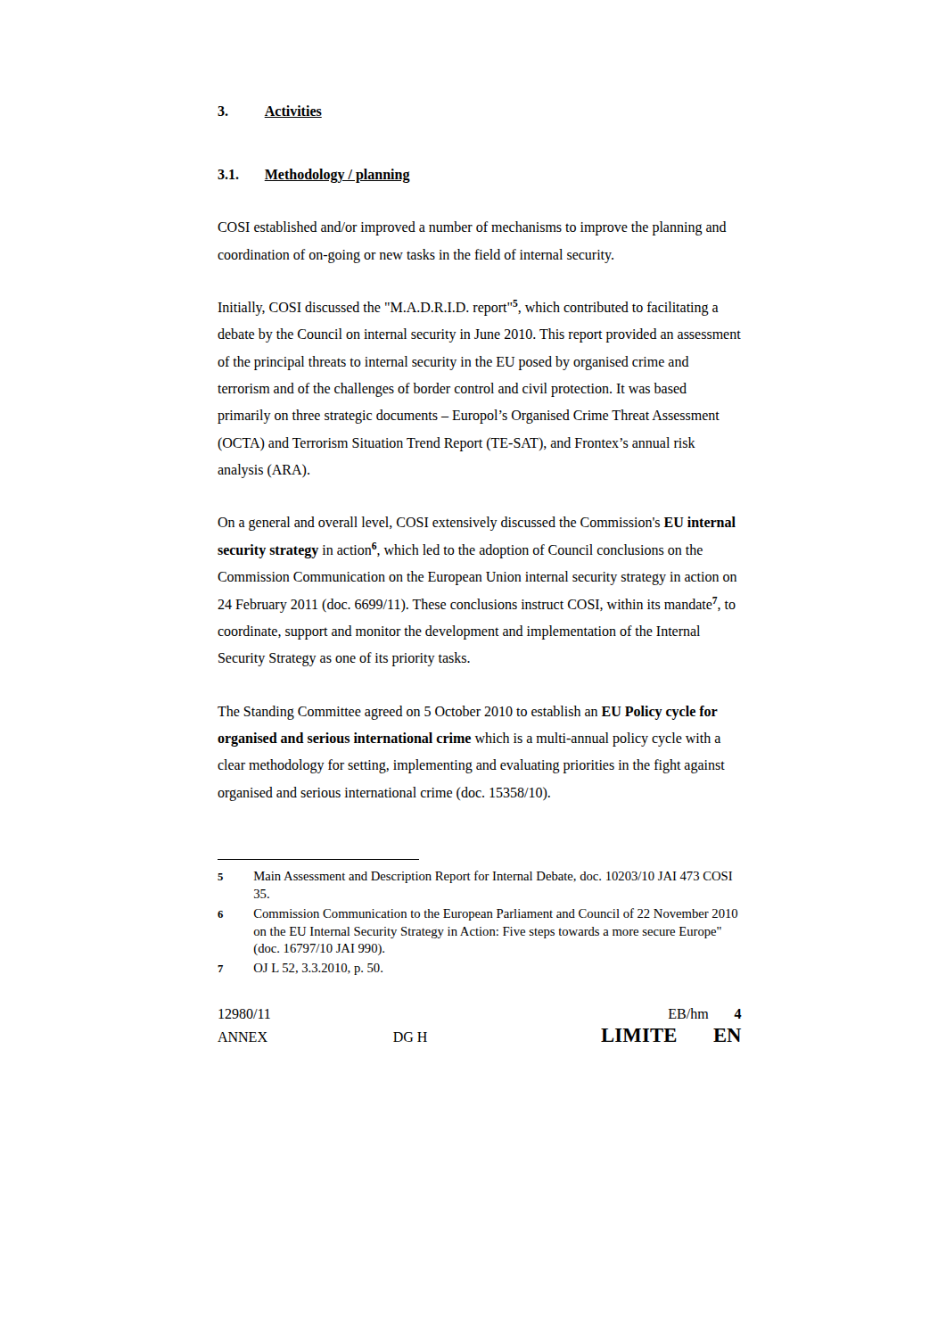3. Activities
3.1. Methodology / planning
COSI established and/or improved a number of mechanisms to improve the planning and coordination of on-going or new tasks in the field of internal security.
Initially, COSI discussed the "M.A.D.R.I.D. report"5, which contributed to facilitating a debate by the Council on internal security in June 2010. This report provided an assessment of the principal threats to internal security in the EU posed by organised crime and terrorism and of the challenges of border control and civil protection. It was based primarily on three strategic documents – Europol’s Organised Crime Threat Assessment (OCTA) and Terrorism Situation Trend Report (TE-SAT), and Frontex’s annual risk analysis (ARA).
On a general and overall level, COSI extensively discussed the Commission's EU internal security strategy in action6, which led to the adoption of Council conclusions on the Commission Communication on the European Union internal security strategy in action on 24 February 2011 (doc. 6699/11). These conclusions instruct COSI, within its mandate7, to coordinate, support and monitor the development and implementation of the Internal Security Strategy as one of its priority tasks.
The Standing Committee agreed on 5 October 2010 to establish an EU Policy cycle for organised and serious international crime which is a multi-annual policy cycle with a clear methodology for setting, implementing and evaluating priorities in the fight against organised and serious international crime (doc. 15358/10).
5
Main Assessment and Description Report for Internal Debate, doc. 10203/10 JAI 473 COSI 35.
6
Commission Communication to the European Parliament and Council of 22 November 2010 on the EU Internal Security Strategy in Action: Five steps towards a more secure Europe" (doc. 16797/10 JAI 990).
7
OJ L 52, 3.3.2010, p. 50.
12980/11
EB/hm 4
ANNEX
DG H
LIMITE EN